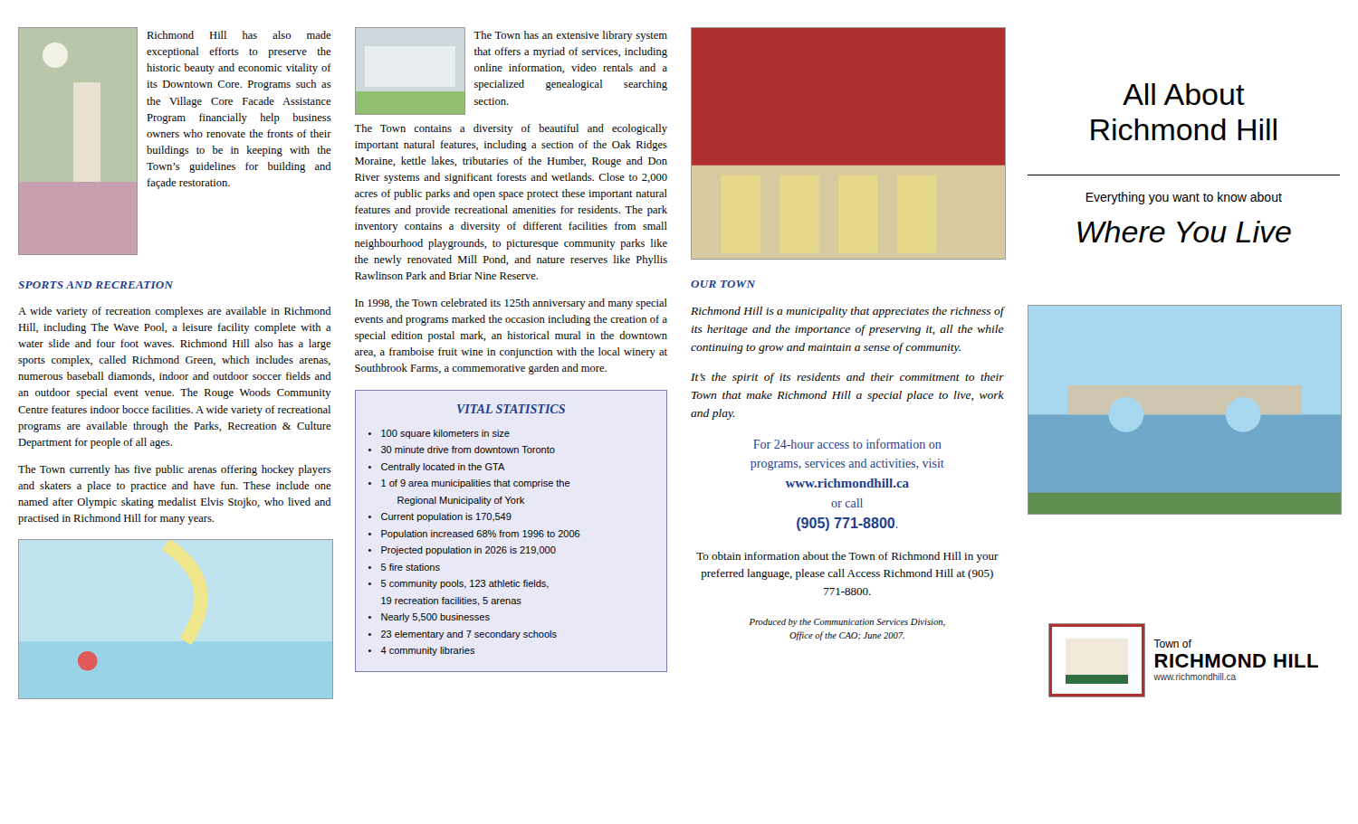Richmond Hill has also made exceptional efforts to preserve the historic beauty and economic vitality of its Downtown Core. Programs such as the Village Core Facade Assistance Program financially help business owners who renovate the fronts of their buildings to be in keeping with the Town’s guidelines for building and façade restoration.
SPORTS AND RECREATION
A wide variety of recreation complexes are available in Richmond Hill, including The Wave Pool, a leisure facility complete with a water slide and four foot waves. Richmond Hill also has a large sports complex, called Richmond Green, which includes arenas, numerous baseball diamonds, indoor and outdoor soccer fields and an outdoor special event venue. The Rouge Woods Community Centre features indoor bocce facilities. A wide variety of recreational programs are available through the Parks, Recreation & Culture Department for people of all ages.
The Town currently has five public arenas offering hockey players and skaters a place to practice and have fun. These include one named after Olympic skating medalist Elvis Stojko, who lived and practised in Richmond Hill for many years.
The Town has an extensive library system that offers a myriad of services, including online information, video rentals and a specialized genealogical searching section.
The Town contains a diversity of beautiful and ecologically important natural features, including a section of the Oak Ridges Moraine, kettle lakes, tributaries of the Humber, Rouge and Don River systems and significant forests and wetlands. Close to 2,000 acres of public parks and open space protect these important natural features and provide recreational amenities for residents. The park inventory contains a diversity of different facilities from small neighbourhood playgrounds, to picturesque community parks like the newly renovated Mill Pond, and nature reserves like Phyllis Rawlinson Park and Briar Nine Reserve.
In 1998, the Town celebrated its 125th anniversary and many special events and programs marked the occasion including the creation of a special edition postal mark, an historical mural in the downtown area, a framboise fruit wine in conjunction with the local winery at Southbrook Farms, a commemorative garden and more.
VITAL STATISTICS
100 square kilometers in size
30 minute drive from downtown Toronto
Centrally located in the GTA
1 of 9 area municipalities that comprise the
Regional Municipality of York
Current population is 170,549
Population increased 68% from 1996 to 2006
Projected population in 2026 is 219,000
5 fire stations
5 community pools, 123 athletic fields,
19 recreation facilities, 5 arenas
Nearly 5,500 businesses
23 elementary and 7 secondary schools
4 community libraries
OUR TOWN
Richmond Hill is a municipality that appreciates the richness of its heritage and the importance of preserving it, all the while continuing to grow and maintain a sense of community.
It’s the spirit of its residents and their commitment to their Town that make Richmond Hill a special place to live, work and play.
For 24-hour access to information on
programs, services and activities, visit
www.richmondhill.ca
or call
(905) 771-8800.
To obtain information about the Town of Richmond Hill in your preferred language, please call Access Richmond Hill at (905) 771-8800.
Produced by the Communication Services Division,
Office of the CAO; June 2007.
All About
Richmond Hill
Everything you want to know about
Where You Live
Town of
RICHMOND HILL
www.richmondhill.ca